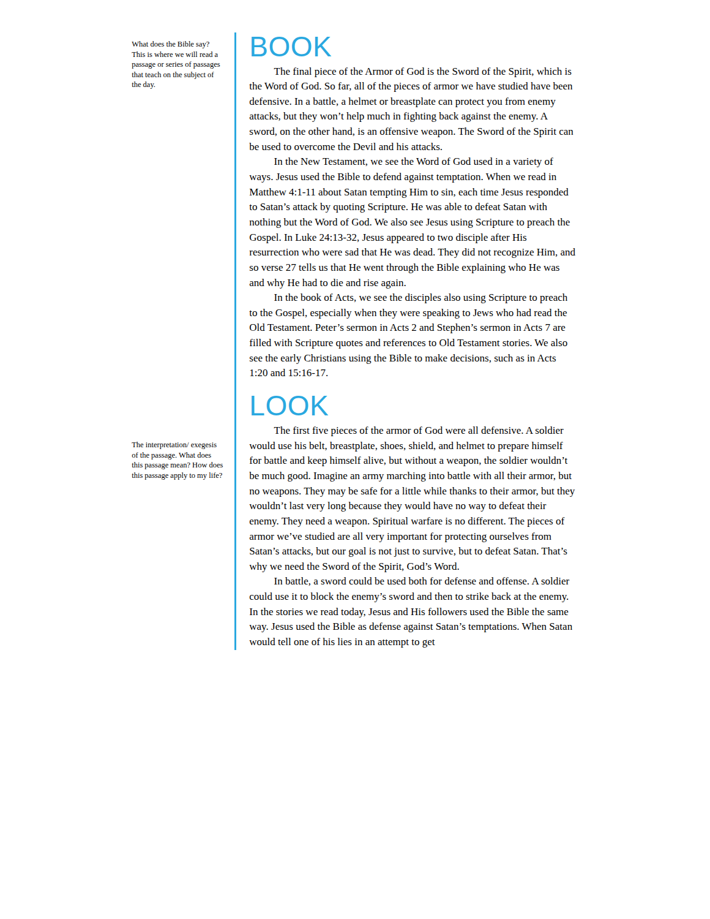What does the Bible say? This is where we will read a passage or series of passages that teach on the subject of the day.
The interpretation/ exegesis of the passage. What does this passage mean? How does this passage apply to my life?
BOOK
The final piece of the Armor of God is the Sword of the Spirit, which is the Word of God. So far, all of the pieces of armor we have studied have been defensive. In a battle, a helmet or breastplate can protect you from enemy attacks, but they won’t help much in fighting back against the enemy. A sword, on the other hand, is an offensive weapon. The Sword of the Spirit can be used to overcome the Devil and his attacks.
In the New Testament, we see the Word of God used in a variety of ways. Jesus used the Bible to defend against temptation. When we read in Matthew 4:1-11 about Satan tempting Him to sin, each time Jesus responded to Satan’s attack by quoting Scripture. He was able to defeat Satan with nothing but the Word of God. We also see Jesus using Scripture to preach the Gospel. In Luke 24:13-32, Jesus appeared to two disciple after His resurrection who were sad that He was dead. They did not recognize Him, and so verse 27 tells us that He went through the Bible explaining who He was and why He had to die and rise again.
In the book of Acts, we see the disciples also using Scripture to preach to the Gospel, especially when they were speaking to Jews who had read the Old Testament. Peter’s sermon in Acts 2 and Stephen’s sermon in Acts 7 are filled with Scripture quotes and references to Old Testament stories. We also see the early Christians using the Bible to make decisions, such as in Acts 1:20 and 15:16-17.
LOOK
The first five pieces of the armor of God were all defensive. A soldier would use his belt, breastplate, shoes, shield, and helmet to prepare himself for battle and keep himself alive, but without a weapon, the soldier wouldn’t be much good. Imagine an army marching into battle with all their armor, but no weapons. They may be safe for a little while thanks to their armor, but they wouldn’t last very long because they would have no way to defeat their enemy. They need a weapon. Spiritual warfare is no different. The pieces of armor we’ve studied are all very important for protecting ourselves from Satan’s attacks, but our goal is not just to survive, but to defeat Satan. That’s why we need the Sword of the Spirit, God’s Word.
In battle, a sword could be used both for defense and offense. A soldier could use it to block the enemy’s sword and then to strike back at the enemy. In the stories we read today, Jesus and His followers used the Bible the same way. Jesus used the Bible as defense against Satan’s temptations. When Satan would tell one of his lies in an attempt to get